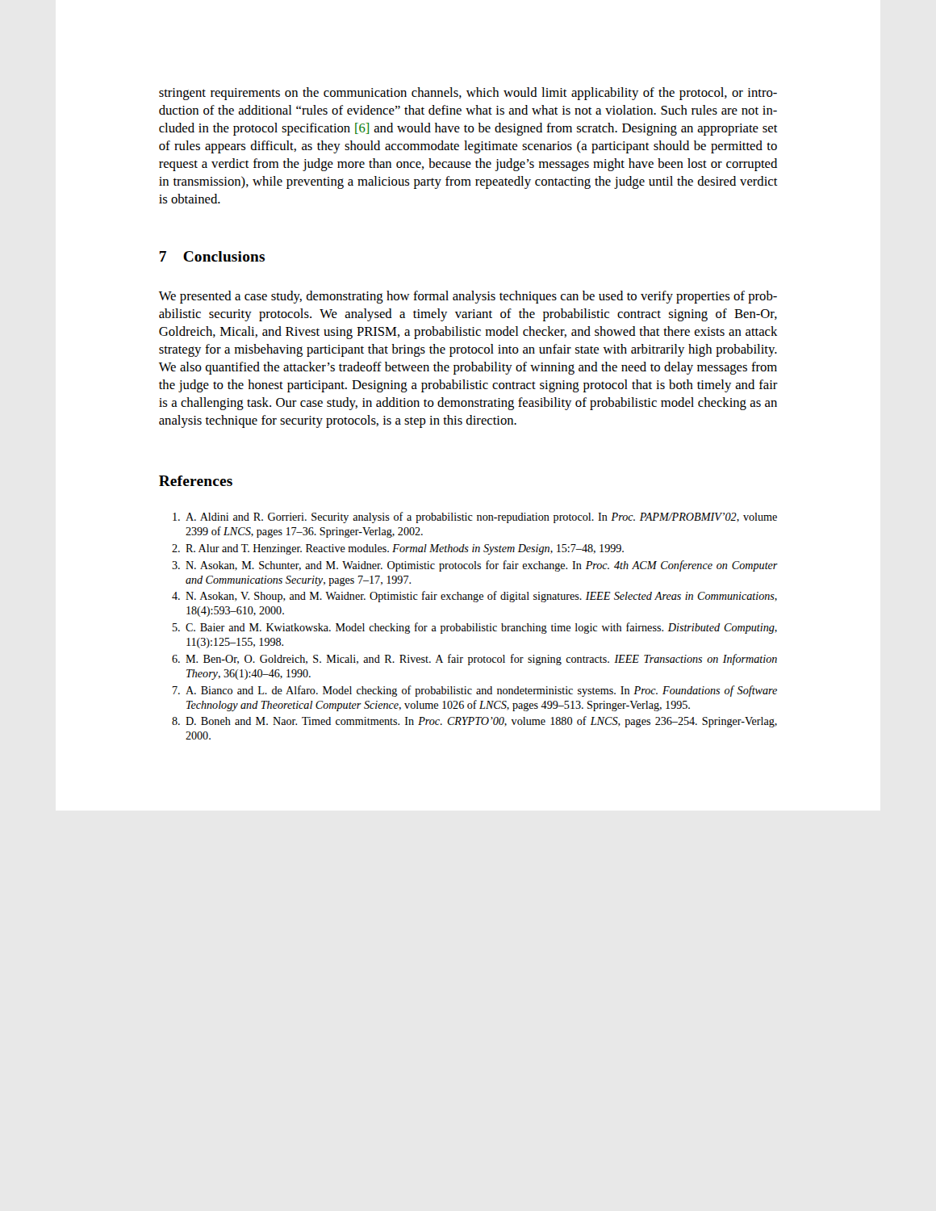stringent requirements on the communication channels, which would limit applicability of the protocol, or introduction of the additional “rules of evidence” that define what is and what is not a violation. Such rules are not included in the protocol specification [6] and would have to be designed from scratch. Designing an appropriate set of rules appears difficult, as they should accommodate legitimate scenarios (a participant should be permitted to request a verdict from the judge more than once, because the judge’s messages might have been lost or corrupted in transmission), while preventing a malicious party from repeatedly contacting the judge until the desired verdict is obtained.
7 Conclusions
We presented a case study, demonstrating how formal analysis techniques can be used to verify properties of probabilistic security protocols. We analysed a timely variant of the probabilistic contract signing of Ben-Or, Goldreich, Micali, and Rivest using PRISM, a probabilistic model checker, and showed that there exists an attack strategy for a misbehaving participant that brings the protocol into an unfair state with arbitrarily high probability. We also quantified the attacker’s tradeoff between the probability of winning and the need to delay messages from the judge to the honest participant. Designing a probabilistic contract signing protocol that is both timely and fair is a challenging task. Our case study, in addition to demonstrating feasibility of probabilistic model checking as an analysis technique for security protocols, is a step in this direction.
References
1. A. Aldini and R. Gorrieri. Security analysis of a probabilistic non-repudiation protocol. In Proc. PAPM/PROBMIV’02, volume 2399 of LNCS, pages 17–36. Springer-Verlag, 2002.
2. R. Alur and T. Henzinger. Reactive modules. Formal Methods in System Design, 15:7–48, 1999.
3. N. Asokan, M. Schunter, and M. Waidner. Optimistic protocols for fair exchange. In Proc. 4th ACM Conference on Computer and Communications Security, pages 7–17, 1997.
4. N. Asokan, V. Shoup, and M. Waidner. Optimistic fair exchange of digital signatures. IEEE Selected Areas in Communications, 18(4):593–610, 2000.
5. C. Baier and M. Kwiatkowska. Model checking for a probabilistic branching time logic with fairness. Distributed Computing, 11(3):125–155, 1998.
6. M. Ben-Or, O. Goldreich, S. Micali, and R. Rivest. A fair protocol for signing contracts. IEEE Transactions on Information Theory, 36(1):40–46, 1990.
7. A. Bianco and L. de Alfaro. Model checking of probabilistic and nondeterministic systems. In Proc. Foundations of Software Technology and Theoretical Computer Science, volume 1026 of LNCS, pages 499–513. Springer-Verlag, 1995.
8. D. Boneh and M. Naor. Timed commitments. In Proc. CRYPTO’00, volume 1880 of LNCS, pages 236–254. Springer-Verlag, 2000.